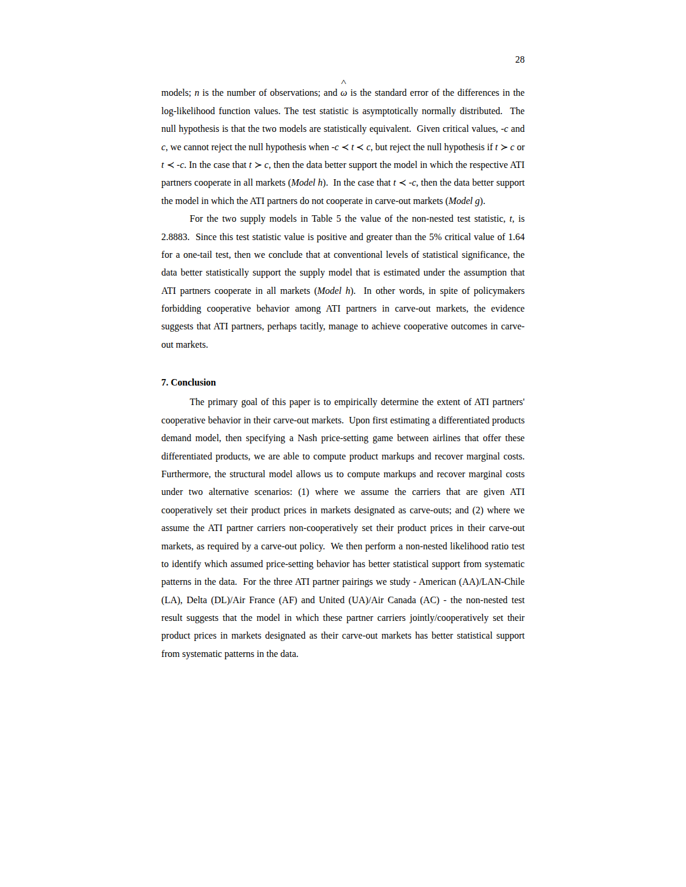28
models; n is the number of observations; and ω is the standard error of the differences in the log-likelihood function values. The test statistic is asymptotically normally distributed. The null hypothesis is that the two models are statistically equivalent. Given critical values, -c and c, we cannot reject the null hypothesis when -c ≺ t ≺ c, but reject the null hypothesis if t ≻ c or t ≺ -c. In the case that t ≻ c, then the data better support the model in which the respective ATI partners cooperate in all markets (Model h). In the case that t ≺ -c, then the data better support the model in which the ATI partners do not cooperate in carve-out markets (Model g).
For the two supply models in Table 5 the value of the non-nested test statistic, t, is 2.8883. Since this test statistic value is positive and greater than the 5% critical value of 1.64 for a one-tail test, then we conclude that at conventional levels of statistical significance, the data better statistically support the supply model that is estimated under the assumption that ATI partners cooperate in all markets (Model h). In other words, in spite of policymakers forbidding cooperative behavior among ATI partners in carve-out markets, the evidence suggests that ATI partners, perhaps tacitly, manage to achieve cooperative outcomes in carve-out markets.
7. Conclusion
The primary goal of this paper is to empirically determine the extent of ATI partners' cooperative behavior in their carve-out markets. Upon first estimating a differentiated products demand model, then specifying a Nash price-setting game between airlines that offer these differentiated products, we are able to compute product markups and recover marginal costs. Furthermore, the structural model allows us to compute markups and recover marginal costs under two alternative scenarios: (1) where we assume the carriers that are given ATI cooperatively set their product prices in markets designated as carve-outs; and (2) where we assume the ATI partner carriers non-cooperatively set their product prices in their carve-out markets, as required by a carve-out policy. We then perform a non-nested likelihood ratio test to identify which assumed price-setting behavior has better statistical support from systematic patterns in the data. For the three ATI partner pairings we study - American (AA)/LAN-Chile (LA), Delta (DL)/Air France (AF) and United (UA)/Air Canada (AC) - the non-nested test result suggests that the model in which these partner carriers jointly/cooperatively set their product prices in markets designated as their carve-out markets has better statistical support from systematic patterns in the data.